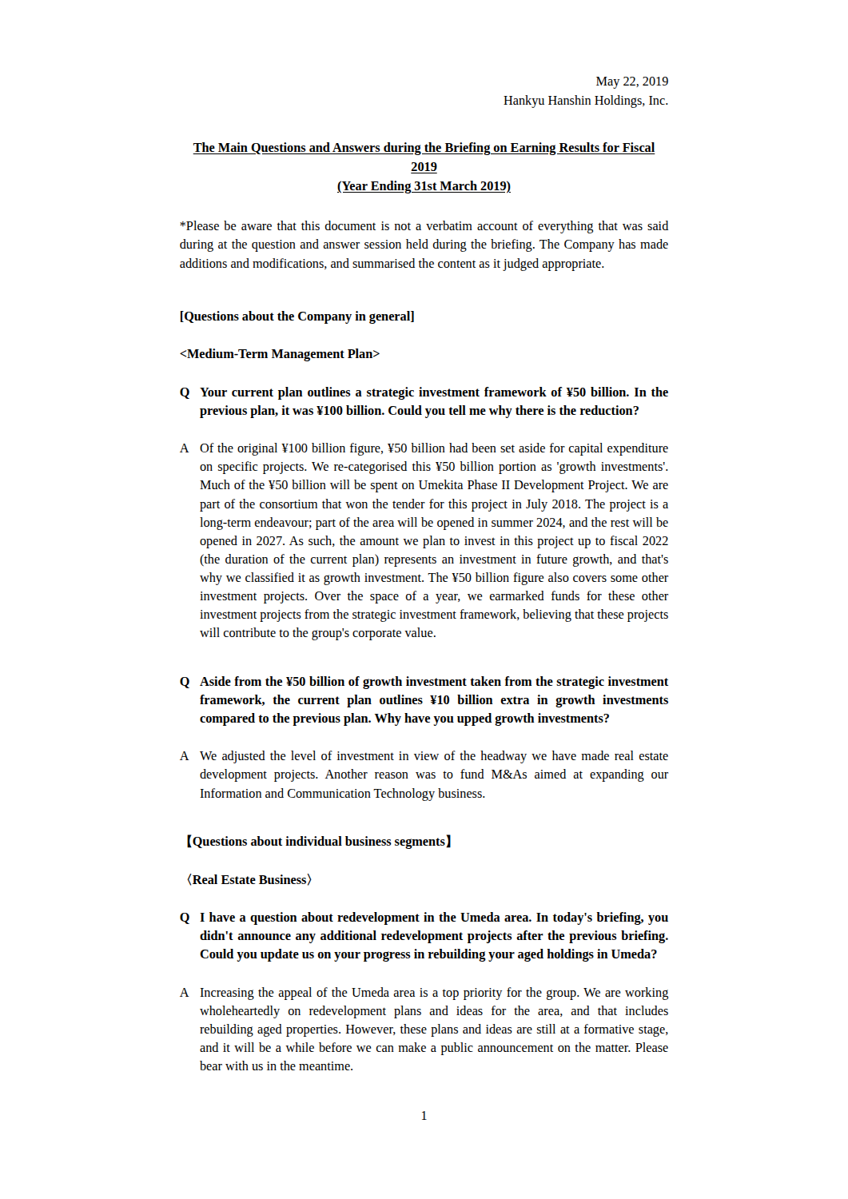May 22, 2019
Hankyu Hanshin Holdings, Inc.
The Main Questions and Answers during the Briefing on Earning Results for Fiscal 2019 (Year Ending 31st March 2019)
*Please be aware that this document is not a verbatim account of everything that was said during at the question and answer session held during the briefing. The Company has made additions and modifications, and summarised the content as it judged appropriate.
[Questions about the Company in general]
<Medium-Term Management Plan>
| Q | Your current plan outlines a strategic investment framework of ¥50 billion. In the previous plan, it was ¥100 billion. Could you tell me why there is the reduction? |
| A | Of the original ¥100 billion figure, ¥50 billion had been set aside for capital expenditure on specific projects. We re-categorised this ¥50 billion portion as 'growth investments'. Much of the ¥50 billion will be spent on Umekita Phase II Development Project. We are part of the consortium that won the tender for this project in July 2018. The project is a long-term endeavour; part of the area will be opened in summer 2024, and the rest will be opened in 2027. As such, the amount we plan to invest in this project up to fiscal 2022 (the duration of the current plan) represents an investment in future growth, and that's why we classified it as growth investment. The ¥50 billion figure also covers some other investment projects. Over the space of a year, we earmarked funds for these other investment projects from the strategic investment framework, believing that these projects will contribute to the group's corporate value. |
| Q | Aside from the ¥50 billion of growth investment taken from the strategic investment framework, the current plan outlines ¥10 billion extra in growth investments compared to the previous plan. Why have you upped growth investments? |
| A | We adjusted the level of investment in view of the headway we have made real estate development projects. Another reason was to fund M&As aimed at expanding our Information and Communication Technology business. |
【Questions about individual business segments】
〈Real Estate Business〉
| Q | I have a question about redevelopment in the Umeda area. In today's briefing, you didn't announce any additional redevelopment projects after the previous briefing. Could you update us on your progress in rebuilding your aged holdings in Umeda? |
| A | Increasing the appeal of the Umeda area is a top priority for the group. We are working wholeheartedly on redevelopment plans and ideas for the area, and that includes rebuilding aged properties. However, these plans and ideas are still at a formative stage, and it will be a while before we can make a public announcement on the matter. Please bear with us in the meantime. |
1